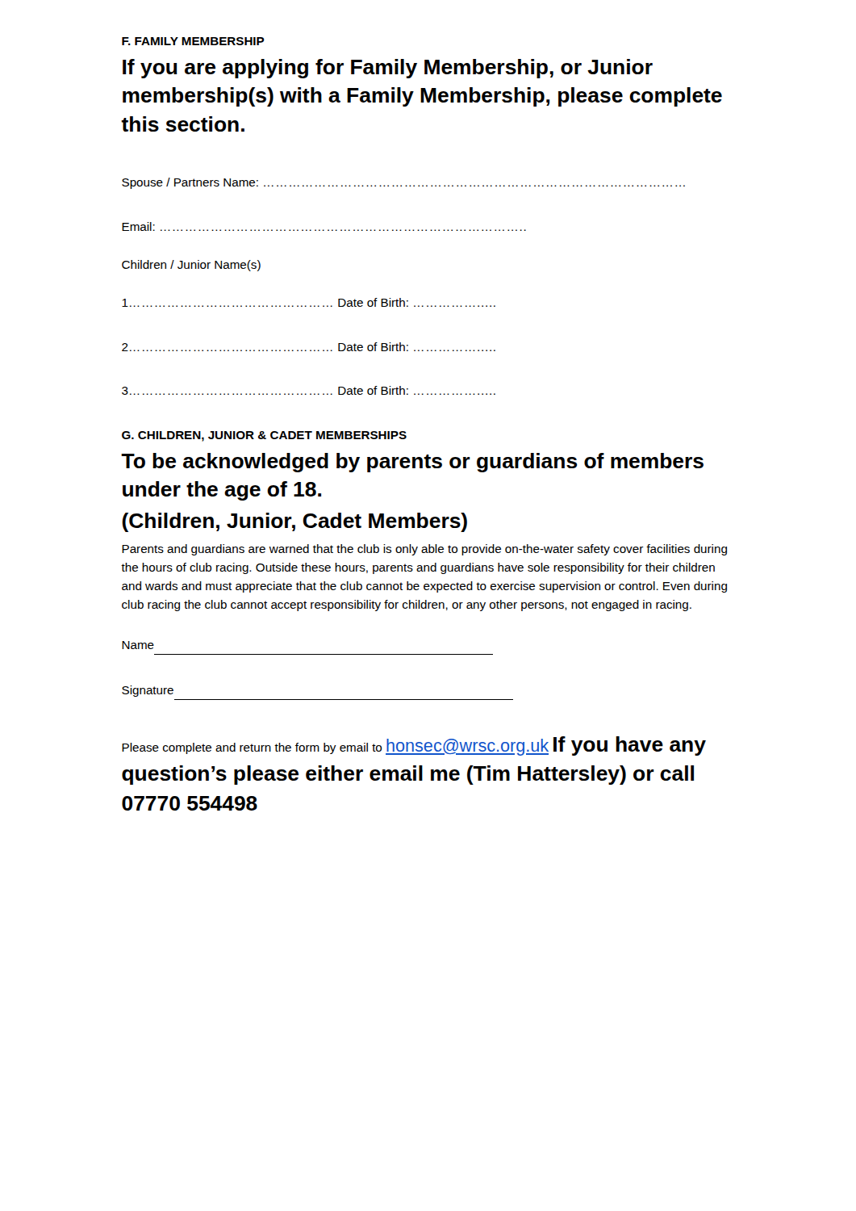F. FAMILY MEMBERSHIP
If you are applying for Family Membership, or Junior membership(s) with a Family Membership, please complete this section.
Spouse / Partners Name: ………………………………………………………………………………………
Email: …………………………………………………………………………..
Children / Junior Name(s)
1………………………………………… Date of Birth: …………….....
2………………………………………… Date of Birth: …………….....
3………………………………………… Date of Birth: …………….....
G. CHILDREN, JUNIOR & CADET MEMBERSHIPS
To be acknowledged by parents or guardians of members under the age of 18.
(Children, Junior, Cadet Members)
Parents and guardians are warned that the club is only able to provide on-the-water safety cover facilities during the hours of club racing. Outside these hours, parents and guardians have sole responsibility for their children and wards and must appreciate that the club cannot be expected to exercise supervision or control. Even during club racing the club cannot accept responsibility for children, or any other persons, not engaged in racing.
Name
Signature
Please complete and return the form by email to honsec@wrsc.org.uk If you have any question’s please either email me (Tim Hattersley) or call 07770 554498